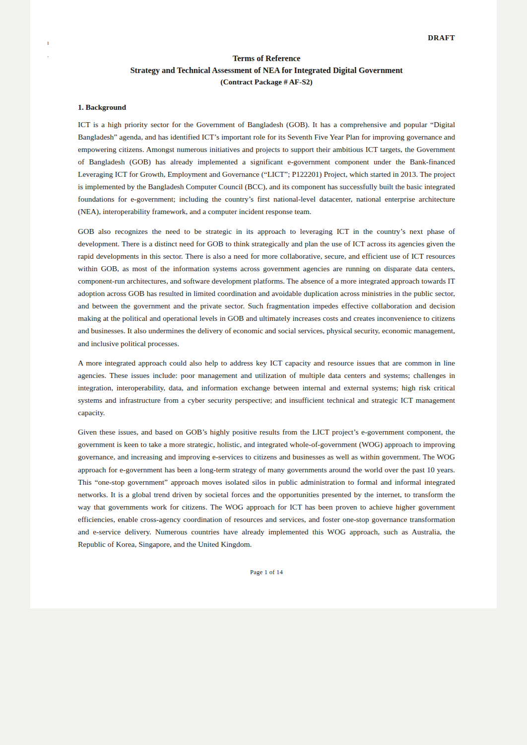ı .
DRAFT
Terms of Reference Strategy and Technical Assessment of NEA for Integrated Digital Government (Contract Package # AF-S2)
1. Background
ICT is a high priority sector for the Government of Bangladesh (GOB). It has a comprehensive and popular “Digital Bangladesh” agenda, and has identified ICT’s important role for its Seventh Five Year Plan for improving governance and empowering citizens. Amongst numerous initiatives and projects to support their ambitious ICT targets, the Government of Bangladesh (GOB) has already implemented a significant e-government component under the Bank-financed Leveraging ICT for Growth, Employment and Governance (“LICT”; P122201) Project, which started in 2013. The project is implemented by the Bangladesh Computer Council (BCC), and its component has successfully built the basic integrated foundations for e-government; including the country’s first national-level datacenter, national enterprise architecture (NEA), interoperability framework, and a computer incident response team.
GOB also recognizes the need to be strategic in its approach to leveraging ICT in the country’s next phase of development. There is a distinct need for GOB to think strategically and plan the use of ICT across its agencies given the rapid developments in this sector. There is also a need for more collaborative, secure, and efficient use of ICT resources within GOB, as most of the information systems across government agencies are running on disparate data centers, component-run architectures, and software development platforms. The absence of a more integrated approach towards IT adoption across GOB has resulted in limited coordination and avoidable duplication across ministries in the public sector, and between the government and the private sector. Such fragmentation impedes effective collaboration and decision making at the political and operational levels in GOB and ultimately increases costs and creates inconvenience to citizens and businesses. It also undermines the delivery of economic and social services, physical security, economic management, and inclusive political processes.
A more integrated approach could also help to address key ICT capacity and resource issues that are common in line agencies. These issues include: poor management and utilization of multiple data centers and systems; challenges in integration, interoperability, data, and information exchange between internal and external systems; high risk critical systems and infrastructure from a cyber security perspective; and insufficient technical and strategic ICT management capacity.
Given these issues, and based on GOB’s highly positive results from the LICT project’s e-government component, the government is keen to take a more strategic, holistic, and integrated whole-of-government (WOG) approach to improving governance, and increasing and improving e-services to citizens and businesses as well as within government. The WOG approach for e-government has been a long-term strategy of many governments around the world over the past 10 years. This “one-stop government” approach moves isolated silos in public administration to formal and informal integrated networks. It is a global trend driven by societal forces and the opportunities presented by the internet, to transform the way that governments work for citizens. The WOG approach for ICT has been proven to achieve higher government efficiencies, enable cross-agency coordination of resources and services, and foster one-stop governance transformation and e-service delivery. Numerous countries have already implemented this WOG approach, such as Australia, the Republic of Korea, Singapore, and the United Kingdom.
Page 1 of 14